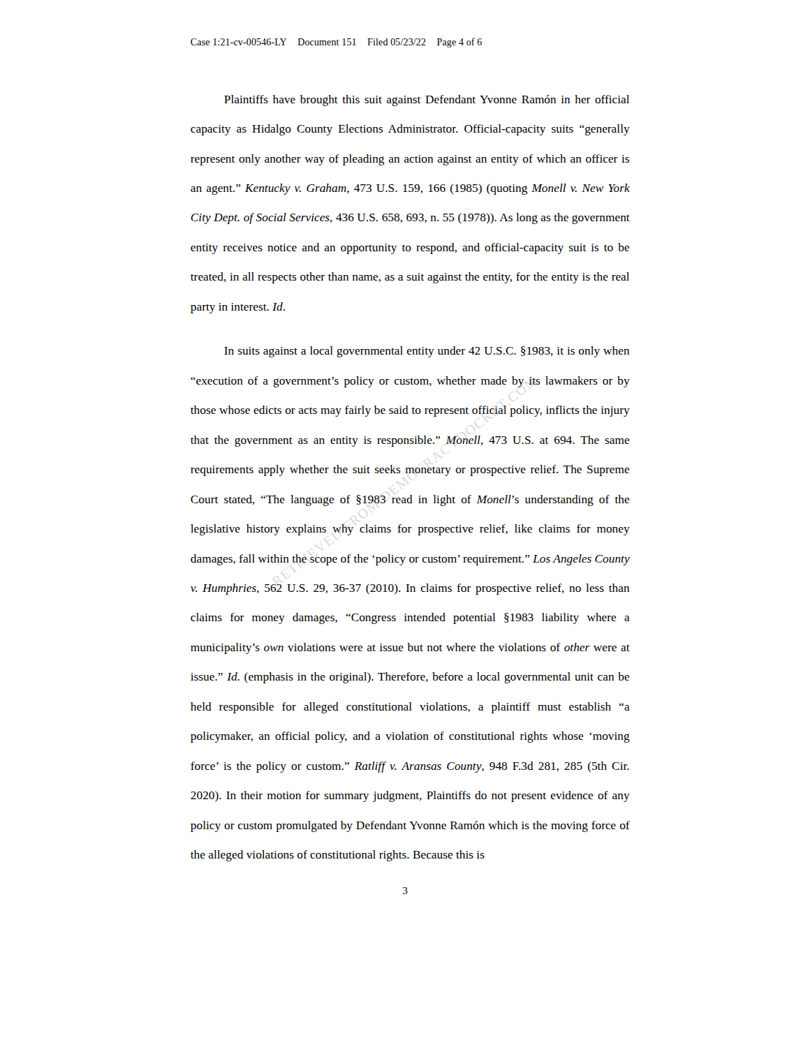Case 1:21-cv-00546-LY Document 151 Filed 05/23/22 Page 4 of 6
RETRIEVED FROM DEMOCRACYDOCKET.COM
Plaintiffs have brought this suit against Defendant Yvonne Ramón in her official capacity as Hidalgo County Elections Administrator. Official-capacity suits “generally represent only another way of pleading an action against an entity of which an officer is an agent.” Kentucky v. Graham, 473 U.S. 159, 166 (1985) (quoting Monell v. New York City Dept. of Social Services, 436 U.S. 658, 693, n. 55 (1978)). As long as the government entity receives notice and an opportunity to respond, and official-capacity suit is to be treated, in all respects other than name, as a suit against the entity, for the entity is the real party in interest. Id.
In suits against a local governmental entity under 42 U.S.C. §1983, it is only when “execution of a government’s policy or custom, whether made by its lawmakers or by those whose edicts or acts may fairly be said to represent official policy, inflicts the injury that the government as an entity is responsible.” Monell, 473 U.S. at 694. The same requirements apply whether the suit seeks monetary or prospective relief. The Supreme Court stated, “The language of §1983 read in light of Monell’s understanding of the legislative history explains why claims for prospective relief, like claims for money damages, fall within the scope of the ‘policy or custom’ requirement.” Los Angeles County v. Humphries, 562 U.S. 29, 36-37 (2010). In claims for prospective relief, no less than claims for money damages, “Congress intended potential §1983 liability where a municipality’s own violations were at issue but not where the violations of other were at issue.” Id. (emphasis in the original). Therefore, before a local governmental unit can be held responsible for alleged constitutional violations, a plaintiff must establish “a policymaker, an official policy, and a violation of constitutional rights whose ‘moving force’ is the policy or custom.” Ratliff v. Aransas County, 948 F.3d 281, 285 (5th Cir. 2020). In their motion for summary judgment, Plaintiffs do not present evidence of any policy or custom promulgated by Defendant Yvonne Ramón which is the moving force of the alleged violations of constitutional rights. Because this is
3